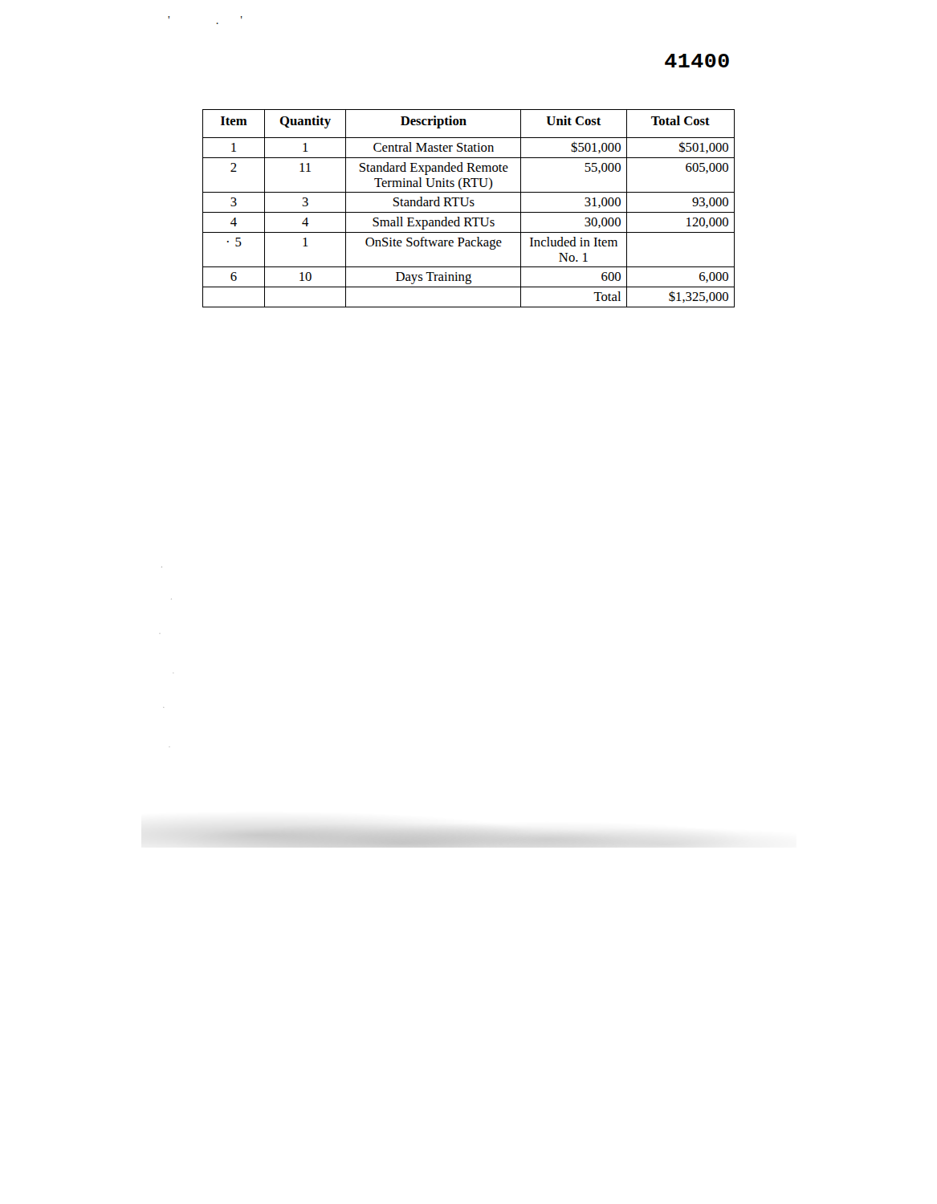' . '
41400
| Item | Quantity | Description | Unit Cost | Total Cost |
| --- | --- | --- | --- | --- |
| 1 | 1 | Central Master Station | $501,000 | $501,000 |
| 2 | 11 | Standard Expanded Remote Terminal Units (RTU) | 55,000 | 605,000 |
| 3 | 3 | Standard RTUs | 31,000 | 93,000 |
| 4 | 4 | Small Expanded RTUs | 30,000 | 120,000 |
| 5 | 1 | OnSite Software Package | Included in Item No. 1 | |
| 6 | 10 | Days Training | 600 | 6,000 |
| | | | Total | $1,325,000 |